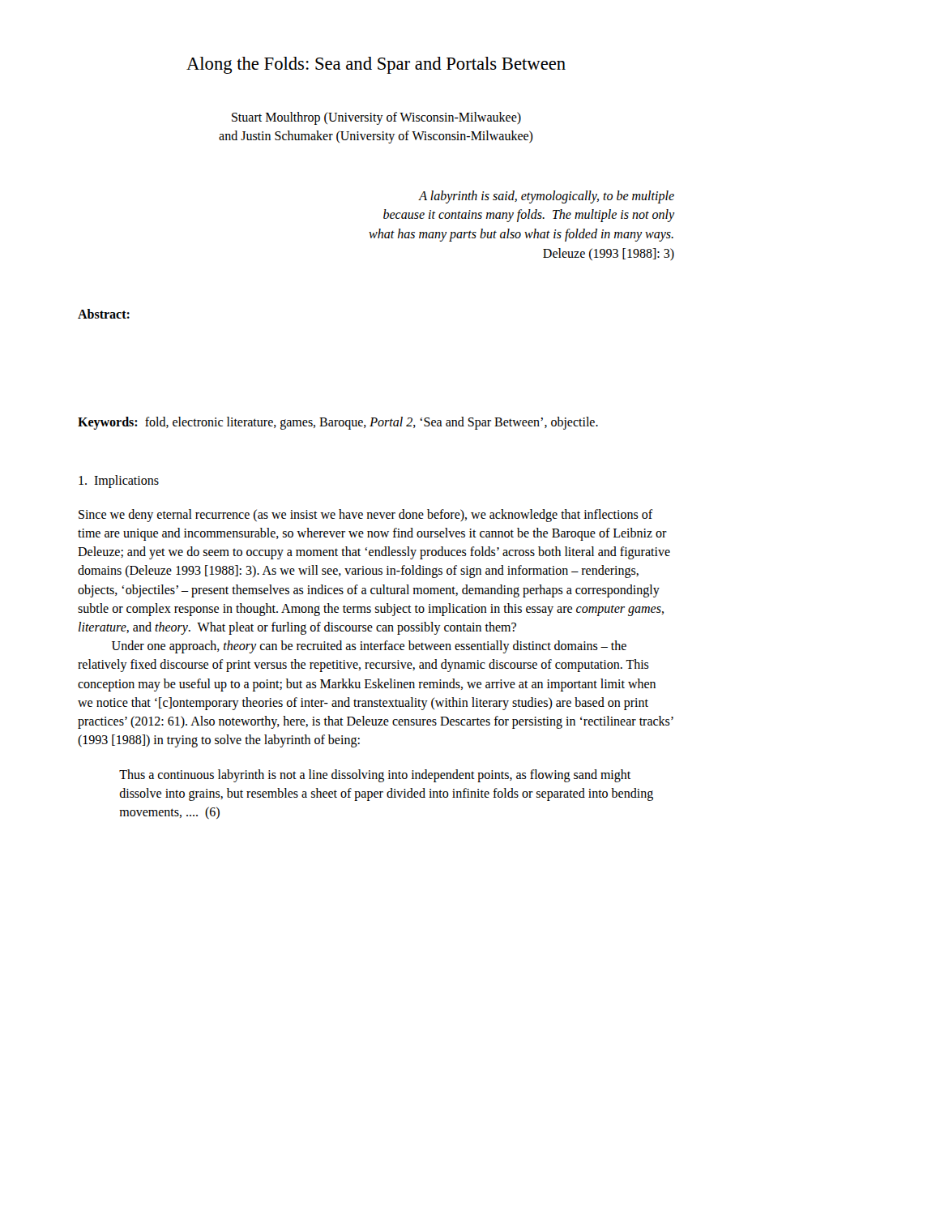Along the Folds: Sea and Spar and Portals Between
Stuart Moulthrop (University of Wisconsin-Milwaukee)
and Justin Schumaker (University of Wisconsin-Milwaukee)
A labyrinth is said, etymologically, to be multiple
because it contains many folds. The multiple is not only
what has many parts but also what is folded in many ways. Deleuze (1993 [1988]: 3)
Abstract:
Keywords: fold, electronic literature, games, Baroque, Portal 2, ‘Sea and Spar Between’, objectile.
1. Implications
Since we deny eternal recurrence (as we insist we have never done before), we acknowledge that inflections of time are unique and incommensurable, so wherever we now find ourselves it cannot be the Baroque of Leibniz or Deleuze; and yet we do seem to occupy a moment that ‘endlessly produces folds’ across both literal and figurative domains (Deleuze 1993 [1988]: 3). As we will see, various in-foldings of sign and information – renderings, objects, ‘objectiles’ – present themselves as indices of a cultural moment, demanding perhaps a correspondingly subtle or complex response in thought. Among the terms subject to implication in this essay are computer games, literature, and theory. What pleat or furling of discourse can possibly contain them?
Under one approach, theory can be recruited as interface between essentially distinct domains – the relatively fixed discourse of print versus the repetitive, recursive, and dynamic discourse of computation. This conception may be useful up to a point; but as Markku Eskelinen reminds, we arrive at an important limit when we notice that ‘[c]ontemporary theories of inter- and transtextuality (within literary studies) are based on print practices’ (2012: 61). Also noteworthy, here, is that Deleuze censures Descartes for persisting in ‘rectilinear tracks’ (1993 [1988]) in trying to solve the labyrinth of being:
Thus a continuous labyrinth is not a line dissolving into independent points, as flowing sand might dissolve into grains, but resembles a sheet of paper divided into infinite folds or separated into bending movements, .... (6)